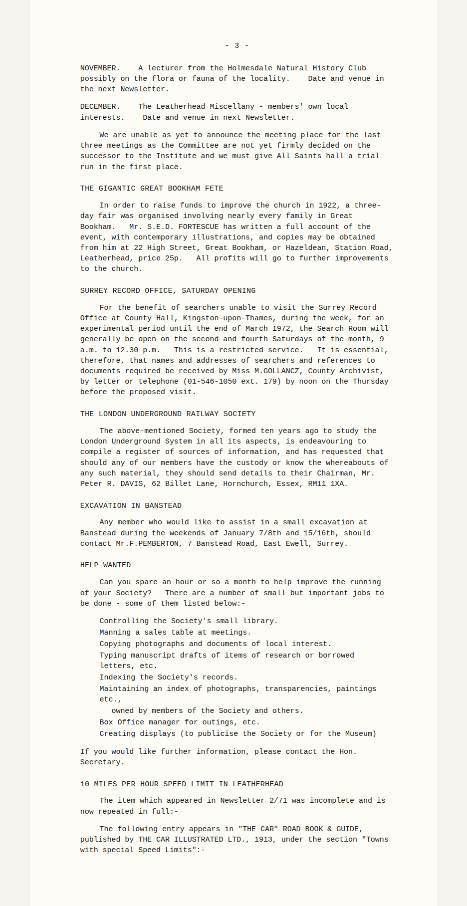- 3 -
NOVEMBER. A lecturer from the Holmesdale Natural History Club possibly on the flora or fauna of the locality. Date and venue in the next Newsletter.
DECEMBER. The Leatherhead Miscellany - members' own local interests. Date and venue in next Newsletter.
We are unable as yet to announce the meeting place for the last three meetings as the Committee are not yet firmly decided on the successor to the Institute and we must give All Saints hall a trial run in the first place.
THE GIGANTIC GREAT BOOKHAM FETE
In order to raise funds to improve the church in 1922, a three-day fair was organised involving nearly every family in Great Bookham. Mr. S.E.D. FORTESCUE has written a full account of the event, with contemporary illustrations, and copies may be obtained from him at 22 High Street, Great Bookham, or Hazeldean, Station Road, Leatherhead, price 25p. All profits will go to further improvements to the church.
SURREY RECORD OFFICE, SATURDAY OPENING
For the benefit of searchers unable to visit the Surrey Record Office at County Hall, Kingston-upon-Thames, during the week, for an experimental period until the end of March 1972, the Search Room will generally be open on the second and fourth Saturdays of the month, 9 a.m. to 12.30 p.m. This is a restricted service. It is essential, therefore, that names and addresses of searchers and references to documents required be received by Miss M.GOLLANCZ, County Archivist, by letter or telephone (01-546-1050 ext. 179) by noon on the Thursday before the proposed visit.
THE LONDON UNDERGROUND RAILWAY SOCIETY
The above-mentioned Society, formed ten years ago to study the London Underground System in all its aspects, is endeavouring to compile a register of sources of information, and has requested that should any of our members have the custody or know the whereabouts of any such material, they should send details to their Chairman, Mr. Peter R. DAVIS, 62 Billet Lane, Hornchurch, Essex, RM11 1XA.
EXCAVATION IN BANSTEAD
Any member who would like to assist in a small excavation at Banstead during the weekends of January 7/8th and 15/16th, should contact Mr.F.PEMBERTON, 7 Banstead Road, East Ewell, Surrey.
HELP WANTED
Can you spare an hour or so a month to help improve the running of your Society? There are a number of small but important jobs to be done - some of them listed below:-
Controlling the Society's small library.
Manning a sales table at meetings.
Copying photographs and documents of local interest.
Typing manuscript drafts of items of research or borrowed letters, etc.
Indexing the Society's records.
Maintaining an index of photographs, transparencies, paintings etc.,
owned by members of the Society and others.
Box Office manager for outings, etc.
Creating displays (to publicise the Society or for the Museum)
If you would like further information, please contact the Hon. Secretary.
10 MILES PER HOUR SPEED LIMIT IN LEATHERHEAD
The item which appeared in Newsletter 2/71 was incomplete and is now repeated in full:-
The following entry appears in "THE CAR" ROAD BOOK & GUIDE, published by THE CAR ILLUSTRATED LTD., 1913, under the section "Towns with special Speed Limits":-